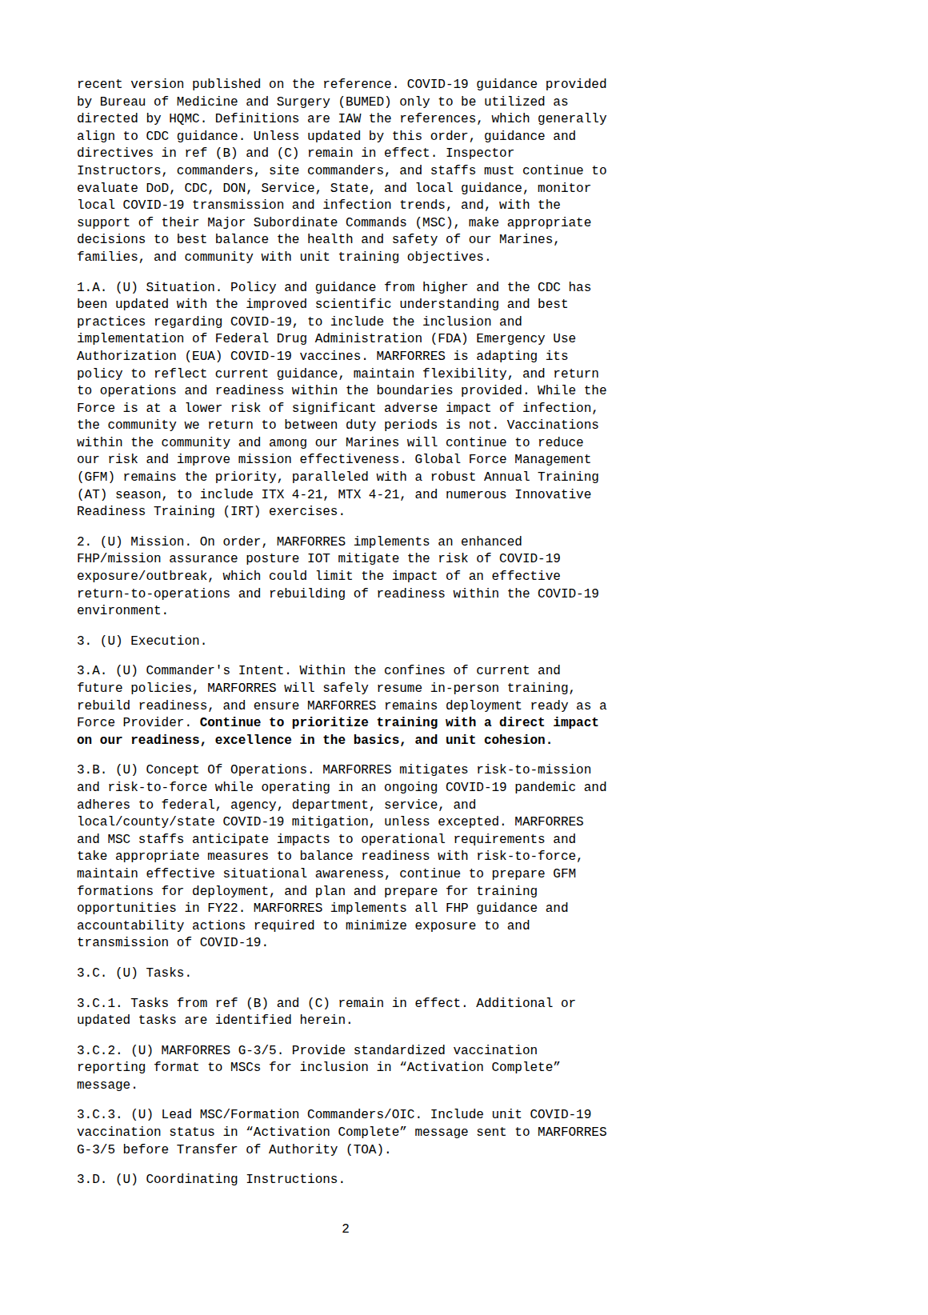recent version published on the reference. COVID-19 guidance provided by Bureau of Medicine and Surgery (BUMED) only to be utilized as directed by HQMC. Definitions are IAW the references, which generally align to CDC guidance. Unless updated by this order, guidance and directives in ref (B) and (C) remain in effect. Inspector Instructors, commanders, site commanders, and staffs must continue to evaluate DoD, CDC, DON, Service, State, and local guidance, monitor local COVID-19 transmission and infection trends, and, with the support of their Major Subordinate Commands (MSC), make appropriate decisions to best balance the health and safety of our Marines, families, and community with unit training objectives.
1.A. (U) Situation. Policy and guidance from higher and the CDC has been updated with the improved scientific understanding and best practices regarding COVID-19, to include the inclusion and implementation of Federal Drug Administration (FDA) Emergency Use Authorization (EUA) COVID-19 vaccines. MARFORRES is adapting its policy to reflect current guidance, maintain flexibility, and return to operations and readiness within the boundaries provided. While the Force is at a lower risk of significant adverse impact of infection, the community we return to between duty periods is not. Vaccinations within the community and among our Marines will continue to reduce our risk and improve mission effectiveness. Global Force Management (GFM) remains the priority, paralleled with a robust Annual Training (AT) season, to include ITX 4-21, MTX 4-21, and numerous Innovative Readiness Training (IRT) exercises.
2. (U) Mission. On order, MARFORRES implements an enhanced FHP/mission assurance posture IOT mitigate the risk of COVID-19 exposure/outbreak, which could limit the impact of an effective return-to-operations and rebuilding of readiness within the COVID-19 environment.
3. (U) Execution.
3.A. (U) Commander's Intent. Within the confines of current and future policies, MARFORRES will safely resume in-person training, rebuild readiness, and ensure MARFORRES remains deployment ready as a Force Provider. Continue to prioritize training with a direct impact on our readiness, excellence in the basics, and unit cohesion.
3.B. (U) Concept Of Operations. MARFORRES mitigates risk-to-mission and risk-to-force while operating in an ongoing COVID-19 pandemic and adheres to federal, agency, department, service, and local/county/state COVID-19 mitigation, unless excepted. MARFORRES and MSC staffs anticipate impacts to operational requirements and take appropriate measures to balance readiness with risk-to-force, maintain effective situational awareness, continue to prepare GFM formations for deployment, and plan and prepare for training opportunities in FY22. MARFORRES implements all FHP guidance and accountability actions required to minimize exposure to and transmission of COVID-19.
3.C. (U) Tasks.
3.C.1. Tasks from ref (B) and (C) remain in effect. Additional or updated tasks are identified herein.
3.C.2. (U) MARFORRES G-3/5. Provide standardized vaccination reporting format to MSCs for inclusion in “Activation Complete” message.
3.C.3. (U) Lead MSC/Formation Commanders/OIC. Include unit COVID-19 vaccination status in “Activation Complete” message sent to MARFORRES G-3/5 before Transfer of Authority (TOA).
3.D. (U) Coordinating Instructions.
2